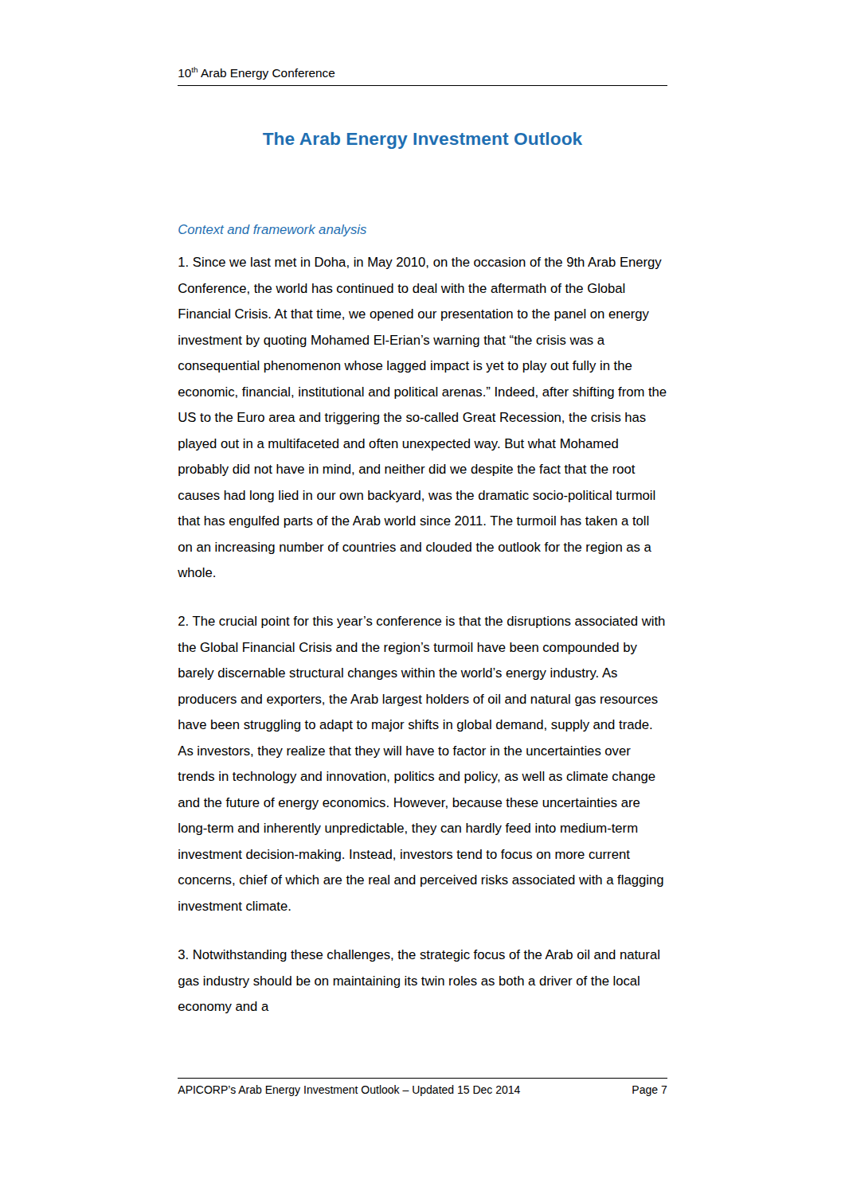10th Arab Energy Conference
The Arab Energy Investment Outlook
Context and framework analysis
1. Since we last met in Doha, in May 2010, on the occasion of the 9th Arab Energy Conference, the world has continued to deal with the aftermath of the Global Financial Crisis. At that time, we opened our presentation to the panel on energy investment by quoting Mohamed El-Erian’s warning that “the crisis was a consequential phenomenon whose lagged impact is yet to play out fully in the economic, financial, institutional and political arenas.” Indeed, after shifting from the US to the Euro area and triggering the so-called Great Recession, the crisis has played out in a multifaceted and often unexpected way. But what Mohamed probably did not have in mind, and neither did we despite the fact that the root causes had long lied in our own backyard, was the dramatic socio-political turmoil that has engulfed parts of the Arab world since 2011. The turmoil has taken a toll on an increasing number of countries and clouded the outlook for the region as a whole.
2. The crucial point for this year’s conference is that the disruptions associated with the Global Financial Crisis and the region’s turmoil have been compounded by barely discernable structural changes within the world’s energy industry. As producers and exporters, the Arab largest holders of oil and natural gas resources have been struggling to adapt to major shifts in global demand, supply and trade. As investors, they realize that they will have to factor in the uncertainties over trends in technology and innovation, politics and policy, as well as climate change and the future of energy economics. However, because these uncertainties are long-term and inherently unpredictable, they can hardly feed into medium-term investment decision-making. Instead, investors tend to focus on more current concerns, chief of which are the real and perceived risks associated with a flagging investment climate.
3. Notwithstanding these challenges, the strategic focus of the Arab oil and natural gas industry should be on maintaining its twin roles as both a driver of the local economy and a
APICORP’s Arab Energy Investment Outlook – Updated 15 Dec 2014
Page 7